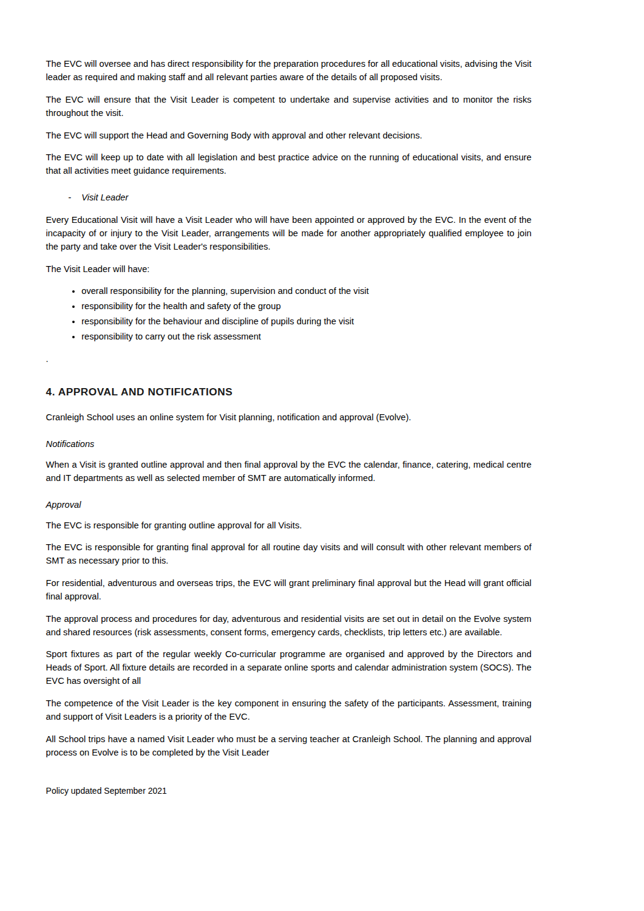The EVC will oversee and has direct responsibility for the preparation procedures for all educational visits, advising the Visit leader as required and making staff and all relevant parties aware of the details of all proposed visits.
The EVC will ensure that the Visit Leader is competent to undertake and supervise activities and to monitor the risks throughout the visit.
The EVC will support the Head and Governing Body with approval and other relevant decisions.
The EVC will keep up to date with all legislation and best practice advice on the running of educational visits, and ensure that all activities meet guidance requirements.
-Visit Leader
Every Educational Visit will have a Visit Leader who will have been appointed or approved by the EVC. In the event of the incapacity of or injury to the Visit Leader, arrangements will be made for another appropriately qualified employee to join the party and take over the Visit Leader's responsibilities.
The Visit Leader will have:
overall responsibility for the planning, supervision and conduct of the visit
responsibility for the health and safety of the group
responsibility for the behaviour and discipline of pupils during the visit
responsibility to carry out the risk assessment
.
4. APPROVAL AND NOTIFICATIONS
Cranleigh School uses an online system for Visit planning, notification and approval (Evolve).
Notifications
When a Visit is granted outline approval and then final approval by the EVC the calendar, finance, catering, medical centre and IT departments as well as selected member of SMT are automatically informed.
Approval
The EVC is responsible for granting outline approval for all Visits.
The EVC is responsible for granting final approval for all routine day visits and will consult with other relevant members of SMT as necessary prior to this.
For residential, adventurous and overseas trips, the EVC will grant preliminary final approval but the Head will grant official final approval.
The approval process and procedures for day, adventurous and residential visits are set out in detail on the Evolve system and shared resources (risk assessments, consent forms, emergency cards, checklists, trip letters etc.) are available.
Sport fixtures as part of the regular weekly Co-curricular programme are organised and approved by the Directors and Heads of Sport. All fixture details are recorded in a separate online sports and calendar administration system (SOCS). The EVC has oversight of all
The competence of the Visit Leader is the key component in ensuring the safety of the participants. Assessment, training and support of Visit Leaders is a priority of the EVC.
All School trips have a named Visit Leader who must be a serving teacher at Cranleigh School. The planning and approval process on Evolve is to be completed by the Visit Leader
Policy updated September 2021